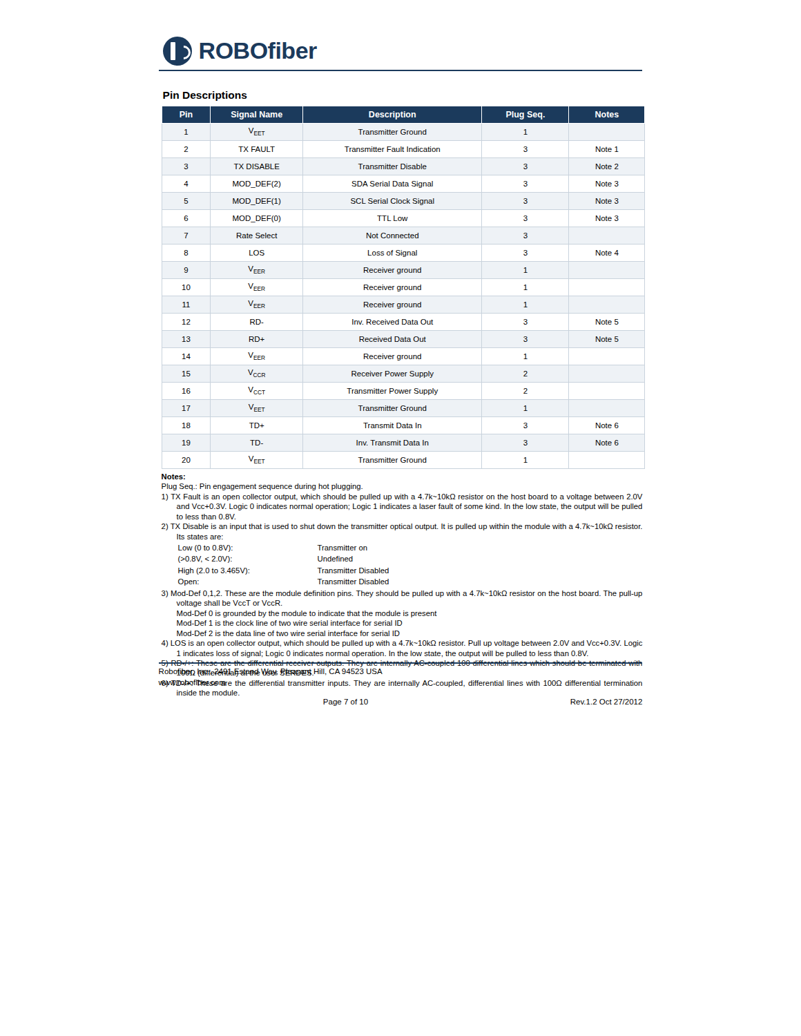ROBOfiber
Pin Descriptions
| Pin | Signal Name | Description | Plug Seq. | Notes |
| --- | --- | --- | --- | --- |
| 1 | V EET | Transmitter Ground | 1 | |
| 2 | TX FAULT | Transmitter Fault Indication | 3 | Note 1 |
| 3 | TX DISABLE | Transmitter Disable | 3 | Note 2 |
| 4 | MOD_DEF(2) | SDA Serial Data Signal | 3 | Note 3 |
| 5 | MOD_DEF(1) | SCL Serial Clock Signal | 3 | Note 3 |
| 6 | MOD_DEF(0) | TTL Low | 3 | Note 3 |
| 7 | Rate Select | Not Connected | 3 | |
| 8 | LOS | Loss of Signal | 3 | Note 4 |
| 9 | V EER | Receiver ground | 1 | |
| 10 | V EER | Receiver ground | 1 | |
| 11 | V EER | Receiver ground | 1 | |
| 12 | RD- | Inv. Received Data Out | 3 | Note 5 |
| 13 | RD+ | Received Data Out | 3 | Note 5 |
| 14 | V EER | Receiver ground | 1 | |
| 15 | V CCR | Receiver Power Supply | 2 | |
| 16 | V CCT | Transmitter Power Supply | 2 | |
| 17 | V EET | Transmitter Ground | 1 | |
| 18 | TD+ | Transmit Data In | 3 | Note 6 |
| 19 | TD- | Inv. Transmit Data In | 3 | Note 6 |
| 20 | V EET | Transmitter Ground | 1 | |
Notes:
Plug Seq.: Pin engagement sequence during hot plugging.
1) TX Fault is an open collector output, which should be pulled up with a 4.7k~10kΩ resistor on the host board to a voltage between 2.0V and Vcc+0.3V. Logic 0 indicates normal operation; Logic 1 indicates a laser fault of some kind. In the low state, the output will be pulled to less than 0.8V.
2) TX Disable is an input that is used to shut down the transmitter optical output. It is pulled up within the module with a 4.7k~10kΩ resistor. Its states are:
| Low (0 to 0.8V): | Transmitter on |
| (>0.8V, < 2.0V): | Undefined |
| High (2.0 to 3.465V): | Transmitter Disabled |
| Open: | Transmitter Disabled |
3) Mod-Def 0,1,2. These are the module definition pins. They should be pulled up with a 4.7k~10kΩ resistor on the host board. The pull-up voltage shall be VccT or VccR.
Mod-Def 0 is grounded by the module to indicate that the module is present
Mod-Def 1 is the clock line of two wire serial interface for serial ID
Mod-Def 2 is the data line of two wire serial interface for serial ID
4) LOS is an open collector output, which should be pulled up with a 4.7k~10kΩ resistor. Pull up voltage between 2.0V and Vcc+0.3V. Logic 1 indicates loss of signal; Logic 0 indicates normal operation. In the low state, the output will be pulled to less than 0.8V.
5) RD-/+: These are the differential receiver outputs. They are internally AC-coupled 100 differential lines which should be terminated with 100Ω (differential) at the user SERDES.
6) TD-/+: These are the differential transmitter inputs. They are internally AC-coupled, differential lines with 100Ω differential termination inside the module.
Robofiber, Inc., 2491 Estand Way, Pleasant Hill, CA 94523 USA
www.robofiber.com
Page 7 of 10 Rev.1.2 Oct 27/2012